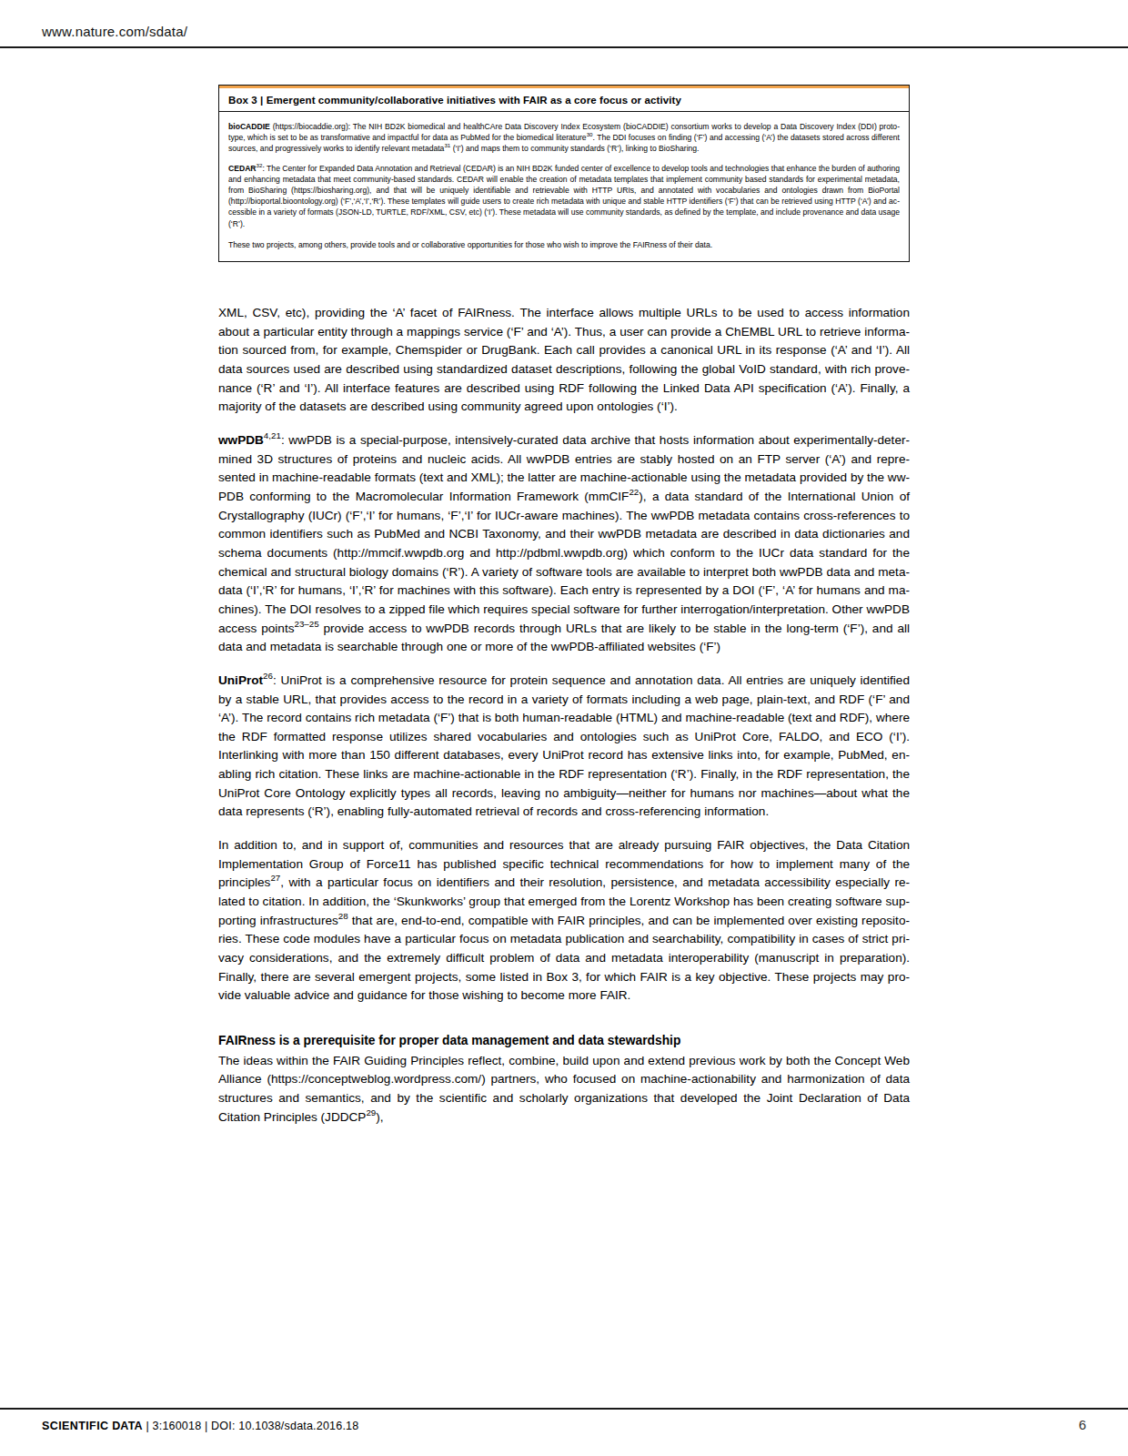www.nature.com/sdata/
Box 3 | Emergent community/collaborative initiatives with FAIR as a core focus or activity
bioCADDIE (https://biocaddie.org): The NIH BD2K biomedical and healthCAre Data Discovery Index Ecosystem (bioCADDIE) consortium works to develop a Data Discovery Index (DDI) prototype, which is set to be as transformative and impactful for data as PubMed for the biomedical literature30. The DDI focuses on finding (‘F’) and accessing (‘A’) the datasets stored across different sources, and progressively works to identify relevant metadata31 (‘I’) and maps them to community standards (‘R’), linking to BioSharing.
CEDAR32: The Center for Expanded Data Annotation and Retrieval (CEDAR) is an NIH BD2K funded center of excellence to develop tools and technologies that enhance the burden of authoring and enhancing metadata that meet community-based standards. CEDAR will enable the creation of metadata templates that implement community based standards for experimental metadata, from BioSharing (https://biosharing.org), and that will be uniquely identifiable and retrievable with HTTP URIs, and annotated with vocabularies and ontologies drawn from BioPortal (http://bioportal.bioontology.org) (‘F’,‘A’,‘I’,‘R’). These templates will guide users to create rich metadata with unique and stable HTTP identifiers (‘F’) that can be retrieved using HTTP (‘A’) and accessible in a variety of formats (JSON-LD, TURTLE, RDF/XML, CSV, etc) (‘I’). These metadata will use community standards, as defined by the template, and include provenance and data usage (‘R’).
These two projects, among others, provide tools and or collaborative opportunities for those who wish to improve the FAIRness of their data.
XML, CSV, etc), providing the ‘A’ facet of FAIRness. The interface allows multiple URLs to be used to access information about a particular entity through a mappings service (‘F’ and ‘A’). Thus, a user can provide a ChEMBL URL to retrieve information sourced from, for example, Chemspider or DrugBank. Each call provides a canonical URL in its response (‘A’ and ‘I’). All data sources used are described using standardized dataset descriptions, following the global VoID standard, with rich provenance (‘R’ and ‘I’). All interface features are described using RDF following the Linked Data API specification (‘A’). Finally, a majority of the datasets are described using community agreed upon ontologies (‘I’).
wwPDB4,21: wwPDB is a special-purpose, intensively-curated data archive that hosts information about experimentally-determined 3D structures of proteins and nucleic acids. All wwPDB entries are stably hosted on an FTP server (‘A’) and represented in machine-readable formats (text and XML); the latter are machine-actionable using the metadata provided by the wwPDB conforming to the Macromolecular Information Framework (mmCIF22), a data standard of the International Union of Crystallography (IUCr) (‘F’,‘I’ for humans, ‘F’,‘I’ for IUCr-aware machines). The wwPDB metadata contains cross-references to common identifiers such as PubMed and NCBI Taxonomy, and their wwPDB metadata are described in data dictionaries and schema documents (http://mmcif.wwpdb.org and http://pdbml.wwpdb.org) which conform to the IUCr data standard for the chemical and structural biology domains (‘R’). A variety of software tools are available to interpret both wwPDB data and meta-data (‘I’,‘R’ for humans, ‘I’,‘R’ for machines with this software). Each entry is represented by a DOI (‘F’, ‘A’ for humans and machines). The DOI resolves to a zipped file which requires special software for further interrogation/interpretation. Other wwPDB access points23–25 provide access to wwPDB records through URLs that are likely to be stable in the long-term (‘F’), and all data and metadata is searchable through one or more of the wwPDB-affiliated websites (‘F’)
UniProt26: UniProt is a comprehensive resource for protein sequence and annotation data. All entries are uniquely identified by a stable URL, that provides access to the record in a variety of formats including a web page, plain-text, and RDF (‘F’ and ‘A’). The record contains rich metadata (‘F’) that is both human-readable (HTML) and machine-readable (text and RDF), where the RDF formatted response utilizes shared vocabularies and ontologies such as UniProt Core, FALDO, and ECO (‘I’). Interlinking with more than 150 different databases, every UniProt record has extensive links into, for example, PubMed, enabling rich citation. These links are machine-actionable in the RDF representation (‘R’). Finally, in the RDF representation, the UniProt Core Ontology explicitly types all records, leaving no ambiguity—neither for humans nor machines—about what the data represents (‘R’), enabling fully-automated retrieval of records and cross-referencing information.
In addition to, and in support of, communities and resources that are already pursuing FAIR objectives, the Data Citation Implementation Group of Force11 has published specific technical recommendations for how to implement many of the principles27, with a particular focus on identifiers and their resolution, persistence, and metadata accessibility especially related to citation. In addition, the ‘Skunkworks’ group that emerged from the Lorentz Workshop has been creating software supporting infrastructures28 that are, end-to-end, compatible with FAIR principles, and can be implemented over existing repositories. These code modules have a particular focus on metadata publication and searchability, compatibility in cases of strict privacy considerations, and the extremely difficult problem of data and metadata interoperability (manuscript in preparation). Finally, there are several emergent projects, some listed in Box 3, for which FAIR is a key objective. These projects may provide valuable advice and guidance for those wishing to become more FAIR.
FAIRness is a prerequisite for proper data management and data stewardship
The ideas within the FAIR Guiding Principles reflect, combine, build upon and extend previous work by both the Concept Web Alliance (https://conceptweblog.wordpress.com/) partners, who focused on machine-actionability and harmonization of data structures and semantics, and by the scientific and scholarly organizations that developed the Joint Declaration of Data Citation Principles (JDDCP29),
SCIENTIFIC DATA | 3:160018 | DOI: 10.1038/sdata.2016.18
6